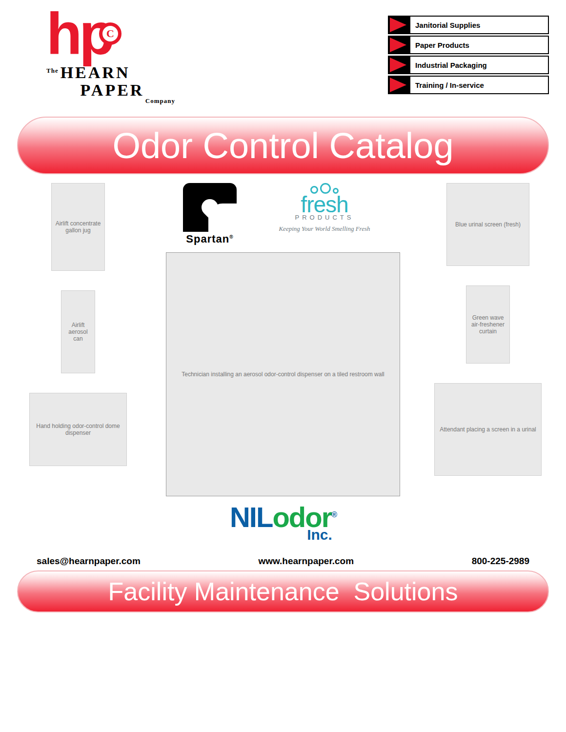hp
C
The HEARN
PAPER
Company
Janitorial Supplies
Paper Products
Industrial Packaging
Training / In-service
Odor Control Catalog
Airlift concentrate gallon jug
Airlift aerosol can
Hand holding odor-control dome dispenser
Spartan®
fresh
PRODUCTS
Keeping Your World Smelling Fresh
Technician installing an aerosol odor-control dispenser on a tiled restroom wall
NILodor®
Inc.
Blue urinal screen (fresh)
Green wave air-freshener curtain
Attendant placing a screen in a urinal
sales@hearnpaper.com www.hearnpaper.com 800-225-2989
Facility Maintenance Solutions